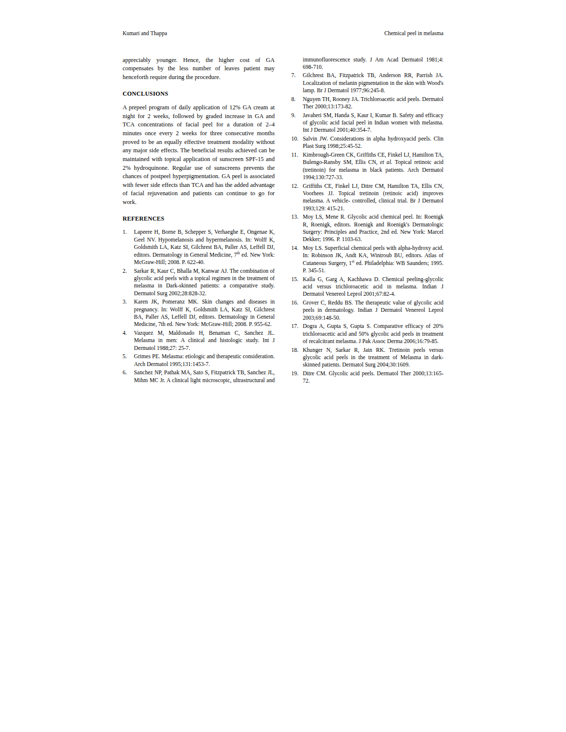Kumari and Thappa Chemical peel in melasma
appreciably younger. Hence, the higher cost of GA compensates by the less number of leaves patient may henceforth require during the procedure.
Conclusions
A prepeel program of daily application of 12% GA cream at night for 2 weeks, followed by graded increase in GA and TCA concentrations of facial peel for a duration of 2–4 minutes once every 2 weeks for three consecutive months proved to be an equally effective treatment modality without any major side effects. The beneficial results achieved can be maintained with topical application of sunscreen SPF-15 and 2% hydroquinone. Regular use of sunscreens prevents the chances of postpeel hyperpigmentation. GA peel is associated with fewer side effects than TCA and has the added advantage of facial rejuvenation and patients can continue to go for work.
References
Lapeere H, Borne B, Schepper S, Verhaeghe E, Ongenae K, Geel NV. Hypomelanosis and hypermelanosis. In: Wolff K, Goldsmith LA, Katz SI, Gilchrest BA, Paller AS, Leffell DJ, editors. Dermatology in General Medicine, 7th ed. New York: McGraw-Hill; 2008. P. 622-40.
Sarkar R, Kaur C, Bhalla M, Kanwar AJ. The combination of glycolic acid peels with a topical regimen in the treatment of melasma in Dark-skinned patients: a comparative study. Dermatol Surg 2002;28:828-32.
Karen JK, Pomeranz MK. Skin changes and diseases in pregnancy. In: Wolff K, Goldsmith LA, Katz SI, Gilchrest BA, Paller AS, Leffell DJ, editors. Dermatology in General Medicine, 7th ed. New York: McGraw-Hill; 2008. P. 955-62.
Vazquez M, Maldonado H, Benaman C, Sanchez JL. Melasma in men: A clinical and histologic study. Int J Dermatol 1988;27: 25-7.
Grimes PE. Melasma: etiologic and therapeutic consideration. Arch Dermatol 1995;131:1453-7.
Sanchez NP, Pathak MA, Sato S, Fitzpatrick TB, Sanchez JL, Mihm MC Jr. A clinical light microscopic, ultrastructural and immunofluorescence study. J Am Acad Dermatol 1981;4: 698-710.
Gilchrest BA, Fitzpatrick TB, Anderson RR, Parrish JA. Localization of melanin pigmentation in the skin with Wood's lamp. Br J Dermatol 1977;96:245-8.
Nguyen TH, Rooney JA. Trichloroacetic acid peels. Dermatol Ther 2000;13:173-82.
Javaheri SM, Handa S, Kaur I, Kumar B. Safety and efficacy of glycolic acid facial peel in Indian women with melasma. Int J Dermatol 2001;40:354-7.
Salvin JW. Considerations in alpha hydroxyacid peels. Clin Plast Surg 1998;25:45-52.
Kimbrough-Green CK, Griffiths CE, Finkel LJ, Hamilton TA, Bulengo-Ransby SM, Ellis CN, et al. Topical retinoic acid (tretinoin) for melasma in black patients. Arch Dermatol 1994;130:727-33.
Griffiths CE, Finkel LJ, Ditre CM, Hamilton TA, Ellis CN, Voorhees JJ. Topical tretinoin (retinoic acid) improves melasma. A vehicle- controlled, clinical trial. Br J Dermatol 1993;129: 415-21.
Moy LS, Mene R. Glycolic acid chemical peel. In: Roenigk R, Roenigk, editors. Roenigk and Roenigk's Dermatologic Surgery: Principles and Practice, 2nd ed. New York: Marcel Dekker; 1996. P. 1103-63.
Moy LS. Superficial chemical peels with alpha-hydroxy acid. In: Robinson JK, Andt KA, Wintroub BU, editors. Atlas of Cutaneous Surgery, 1st ed. Philadelphia: WB Saunders; 1995. P. 345-51.
Kalla G, Garg A, Kachhawa D. Chemical peeling-glycolic acid versus trichloroacetic acid in melasma. Indian J Dermatol Venereol Leprol 2001;67:82-4.
Grover C, Reddu BS. The therapeutic value of glycolic acid peels in dermatology. Indian J Dermatol Venereol Leprol 2003;69:148-50.
Dogra A, Gupta S, Gupta S. Comparative efficacy of 20% trichloroacetic acid and 50% glycolic acid peels in treatment of recalcitrant melasma. J Pak Assoc Derma 2006;16:79-85.
Khunger N, Sarkar R, Jain RK. Tretinoin peels versus glycolic acid peels in the treatment of Melasma in dark-skinned patients. Dermatol Surg 2004;30:1609.
Ditre CM. Glycolic acid peels. Dermatol Ther 2000;13:165-72.